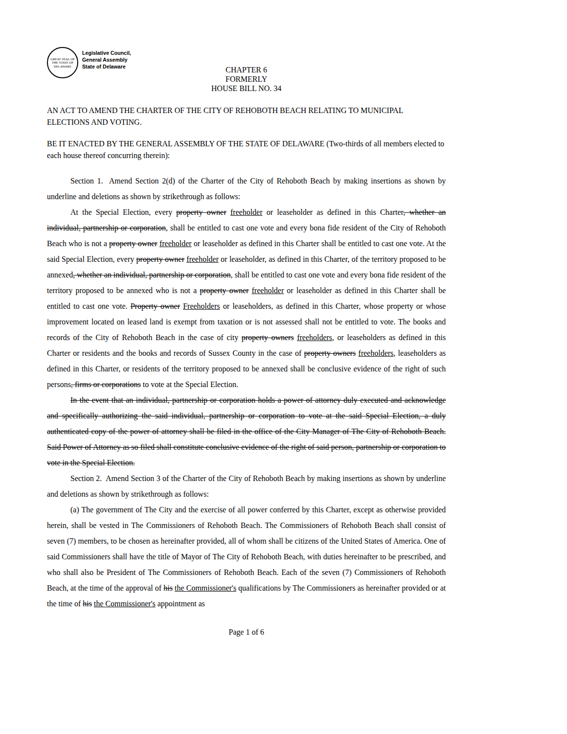GREAT SEAL OF THE STATE OF DELAWARE
Legislative Council,
General Assembly
State of Delaware
CHAPTER 6
FORMERLY
HOUSE BILL NO. 34
AN ACT TO AMEND THE CHARTER OF THE CITY OF REHOBOTH BEACH RELATING TO MUNICIPAL ELECTIONS AND VOTING.
BE IT ENACTED BY THE GENERAL ASSEMBLY OF THE STATE OF DELAWARE (Two-thirds of all members elected to each house thereof concurring therein):
Section 1. Amend Section 2(d) of the Charter of the City of Rehoboth Beach by making insertions as shown by underline and deletions as shown by strikethrough as follows:
At the Special Election, every property owner freeholder or leaseholder as defined in this Charter, whether an individual, partnership or corporation, shall be entitled to cast one vote and every bona fide resident of the City of Rehoboth Beach who is not a property owner freeholder or leaseholder as defined in this Charter shall be entitled to cast one vote. At the said Special Election, every property owner freeholder or leaseholder, as defined in this Charter, of the territory proposed to be annexed, whether an individual, partnership or corporation, shall be entitled to cast one vote and every bona fide resident of the territory proposed to be annexed who is not a property owner freeholder or leaseholder as defined in this Charter shall be entitled to cast one vote. Property owner Freeholders or leaseholders, as defined in this Charter, whose property or whose improvement located on leased land is exempt from taxation or is not assessed shall not be entitled to vote. The books and records of the City of Rehoboth Beach in the case of city property owners freeholders, or leaseholders as defined in this Charter or residents and the books and records of Sussex County in the case of property owners freeholders, leaseholders as defined in this Charter, or residents of the territory proposed to be annexed shall be conclusive evidence of the right of such persons, firms or corporations to vote at the Special Election.
In the event that an individual, partnership or corporation holds a power of attorney duly executed and acknowledge and specifically authorizing the said individual, partnership or corporation to vote at the said Special Election, a duly authenticated copy of the power of attorney shall be filed in the office of the City Manager of The City of Rehoboth Beach. Said Power of Attorney as so filed shall constitute conclusive evidence of the right of said person, partnership or corporation to vote in the Special Election.
Section 2. Amend Section 3 of the Charter of the City of Rehoboth Beach by making insertions as shown by underline and deletions as shown by strikethrough as follows:
(a) The government of The City and the exercise of all power conferred by this Charter, except as otherwise provided herein, shall be vested in The Commissioners of Rehoboth Beach. The Commissioners of Rehoboth Beach shall consist of seven (7) members, to be chosen as hereinafter provided, all of whom shall be citizens of the United States of America. One of said Commissioners shall have the title of Mayor of The City of Rehoboth Beach, with duties hereinafter to be prescribed, and who shall also be President of The Commissioners of Rehoboth Beach. Each of the seven (7) Commissioners of Rehoboth Beach, at the time of the approval of his the Commissioner's qualifications by The Commissioners as hereinafter provided or at the time of his the Commissioner's appointment as
Page 1 of 6